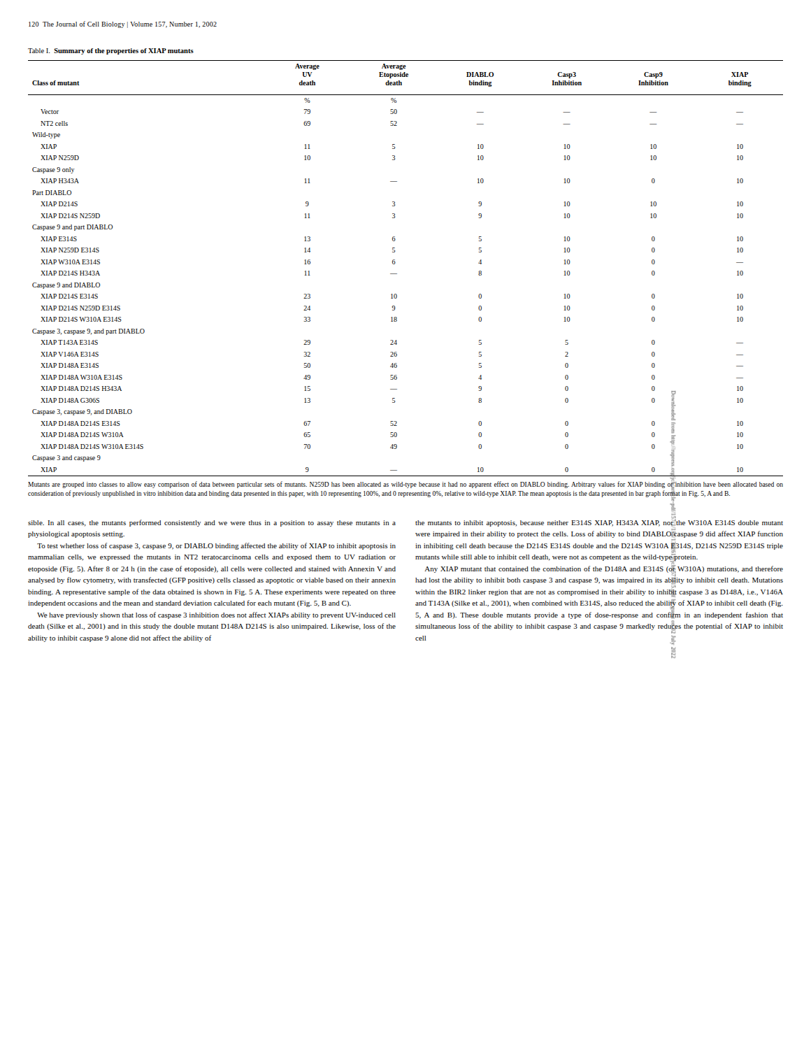120 The Journal of Cell Biology | Volume 157, Number 1, 2002
Table I. Summary of the properties of XIAP mutants
| Class of mutant | Average UV death | Average Etoposide death | DIABLO binding | Casp3 Inhibition | Casp9 Inhibition | XIAP binding |
| --- | --- | --- | --- | --- | --- | --- |
| | % | % | | | | |
| Vector | 79 | 50 | — | — | — | — |
| NT2 cells | 69 | 52 | — | — | — | — |
| Wild-type | | | | | | |
| XIAP | 11 | 5 | 10 | 10 | 10 | 10 |
| XIAP N259D | 10 | 3 | 10 | 10 | 10 | 10 |
| Caspase 9 only | | | | | | |
| XIAP H343A | 11 | — | 10 | 10 | 0 | 10 |
| Part DIABLO | | | | | | |
| XIAP D214S | 9 | 3 | 9 | 10 | 10 | 10 |
| XIAP D214S N259D | 11 | 3 | 9 | 10 | 10 | 10 |
| Caspase 9 and part DIABLO | | | | | | |
| XIAP E314S | 13 | 6 | 5 | 10 | 0 | 10 |
| XIAP N259D E314S | 14 | 5 | 5 | 10 | 0 | 10 |
| XIAP W310A E314S | 16 | 6 | 4 | 10 | 0 | — |
| XIAP D214S H343A | 11 | — | 8 | 10 | 0 | 10 |
| Caspase 9 and DIABLO | | | | | | |
| XIAP D214S E314S | 23 | 10 | 0 | 10 | 0 | 10 |
| XIAP D214S N259D E314S | 24 | 9 | 0 | 10 | 0 | 10 |
| XIAP D214S W310A E314S | 33 | 18 | 0 | 10 | 0 | 10 |
| Caspase 3, caspase 9, and part DIABLO | | | | | | |
| XIAP T143A E314S | 29 | 24 | 5 | 5 | 0 | — |
| XIAP V146A E314S | 32 | 26 | 5 | 2 | 0 | — |
| XIAP D148A E314S | 50 | 46 | 5 | 0 | 0 | — |
| XIAP D148A W310A E314S | 49 | 56 | 4 | 0 | 0 | — |
| XIAP D148A D214S H343A | 15 | — | 9 | 0 | 0 | 10 |
| XIAP D148A G306S | 13 | 5 | 8 | 0 | 0 | 10 |
| Caspase 3, caspase 9, and DIABLO | | | | | | |
| XIAP D148A D214S E314S | 67 | 52 | 0 | 0 | 0 | 10 |
| XIAP D148A D214S W310A | 65 | 50 | 0 | 0 | 0 | 10 |
| XIAP D148A D214S W310A E314S | 70 | 49 | 0 | 0 | 0 | 10 |
| Caspase 3 and caspase 9 | | | | | | |
| XIAP | 9 | — | 10 | 0 | 0 | 10 |
Mutants are grouped into classes to allow easy comparison of data between particular sets of mutants. N259D has been allocated as wild-type because it had no apparent effect on DIABLO binding. Arbitrary values for XIAP binding or inhibition have been allocated based on consideration of previously unpublished in vitro inhibition data and binding data presented in this paper, with 10 representing 100%, and 0 representing 0%, relative to wild-type XIAP. The mean apoptosis is the data presented in bar graph format in Fig. 5, A and B.
sible. In all cases, the mutants performed consistently and we were thus in a position to assay these mutants in a physiological apoptosis setting.
To test whether loss of caspase 3, caspase 9, or DIABLO binding affected the ability of XIAP to inhibit apoptosis in mammalian cells, we expressed the mutants in NT2 teratocarcinoma cells and exposed them to UV radiation or etoposide (Fig. 5). After 8 or 24 h (in the case of etoposide), all cells were collected and stained with Annexin V and analysed by flow cytometry, with transfected (GFP positive) cells classed as apoptotic or viable based on their annexin binding. A representative sample of the data obtained is shown in Fig. 5 A. These experiments were repeated on three independent occasions and the mean and standard deviation calculated for each mutant (Fig. 5, B and C).
We have previously shown that loss of caspase 3 inhibition does not affect XIAPs ability to prevent UV-induced cell death (Silke et al., 2001) and in this study the double mutant D148A D214S is also unimpaired. Likewise, loss of the ability to inhibit caspase 9 alone did not affect the ability of
the mutants to inhibit apoptosis, because neither E314S XIAP, H343A XIAP, nor the W310A E314S double mutant were impaired in their ability to protect the cells. Loss of ability to bind DIABLO/caspase 9 did affect XIAP function in inhibiting cell death because the D214S E314S double and the D214S W310A E314S, D214S N259D E314S triple mutants while still able to inhibit cell death, were not as competent as the wild-type protein.
Any XIAP mutant that contained the combination of the D148A and E314S (or W310A) mutations, and therefore had lost the ability to inhibit both caspase 3 and caspase 9, was impaired in its ability to inhibit cell death. Mutations within the BIR2 linker region that are not as compromised in their ability to inhibit caspase 3 as D148A, i.e., V146A and T143A (Silke et al., 2001), when combined with E314S, also reduced the ability of XIAP to inhibit cell death (Fig. 5, A and B). These double mutants provide a type of dose-response and confirm in an independent fashion that simultaneous loss of the ability to inhibit caspase 3 and caspase 9 markedly reduces the potential of XIAP to inhibit cell
Downloaded from http://rupress.org/jcb/article-pdf/157/1/115/1302619/jcb1571115.pdf by guest on 02 July 2022